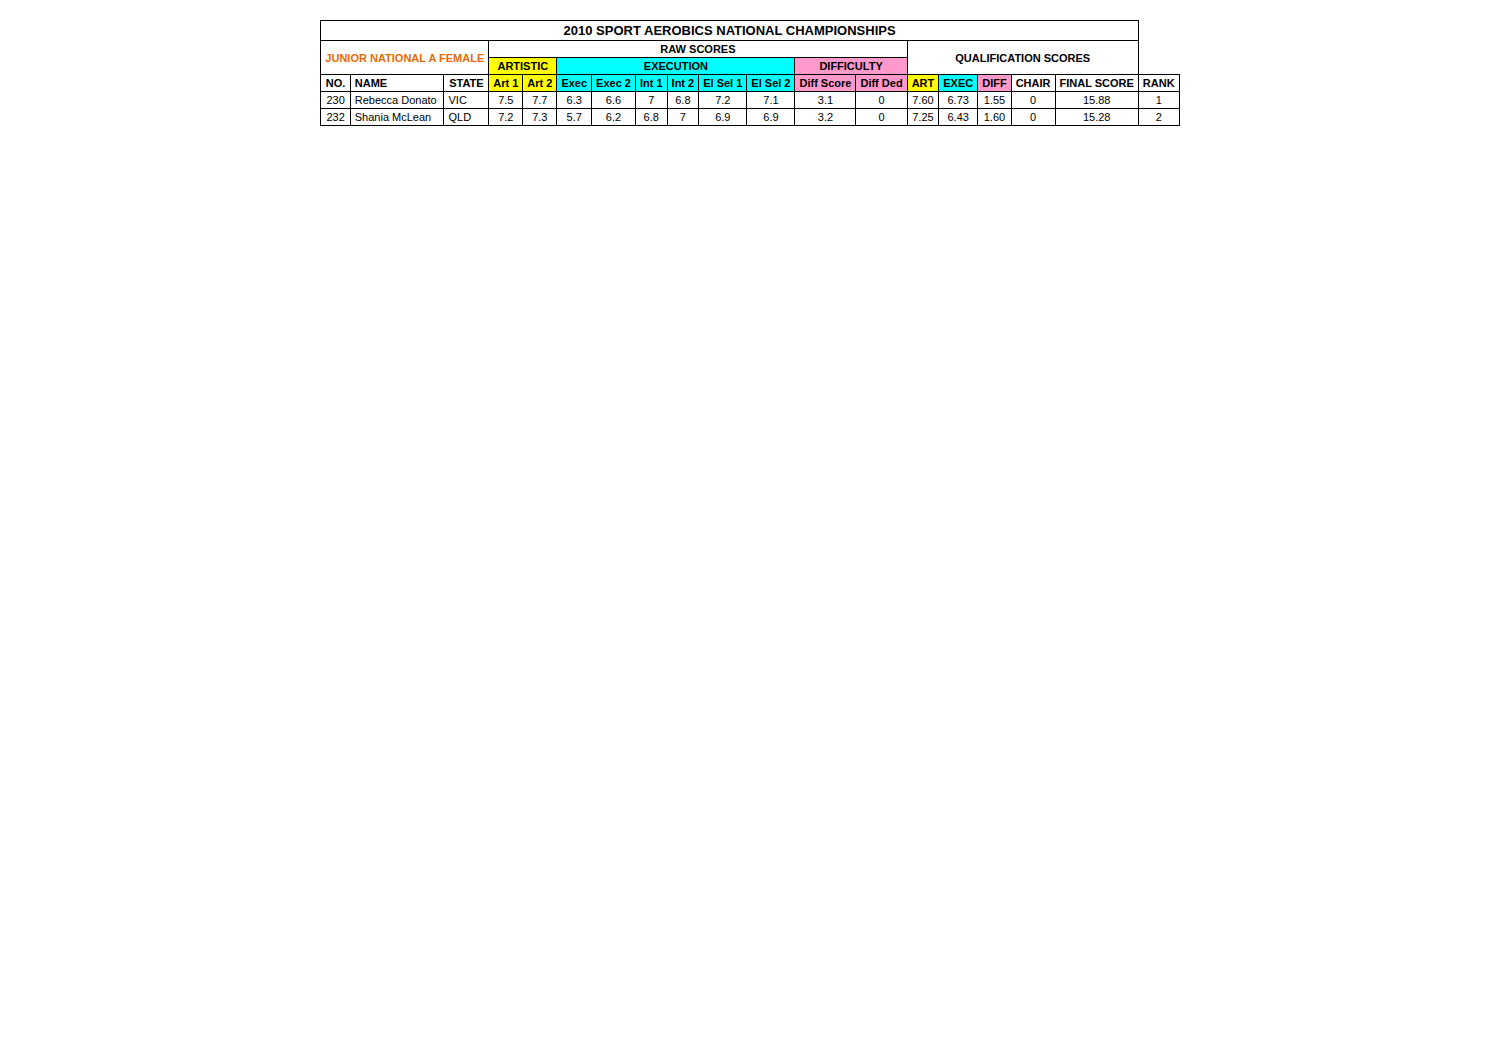| 2010 SPORT AEROBICS NATIONAL CHAMPIONSHIPS |
| JUNIOR NATIONAL A FEMALE | RAW SCORES | QUALIFICATION SCORES |
| ARTISTIC | EXECUTION | DIFFICULTY |
| NO. | NAME | STATE | Art 1 | Art 2 | Exec | Exec 2 | Int 1 | Int 2 | El Sel 1 | El Sel 2 | Diff Score | Diff Ded | ART | EXEC | DIFF | CHAIR | FINAL SCORE | RANK |
| 230 | Rebecca Donato | VIC | 7.5 | 7.7 | 6.3 | 6.6 | 7 | 6.8 | 7.2 | 7.1 | 3.1 | 0 | 7.60 | 6.73 | 1.55 | 0 | 15.88 | 1 |
| 232 | Shania McLean | QLD | 7.2 | 7.3 | 5.7 | 6.2 | 6.8 | 7 | 6.9 | 6.9 | 3.2 | 0 | 7.25 | 6.43 | 1.60 | 0 | 15.28 | 2 |